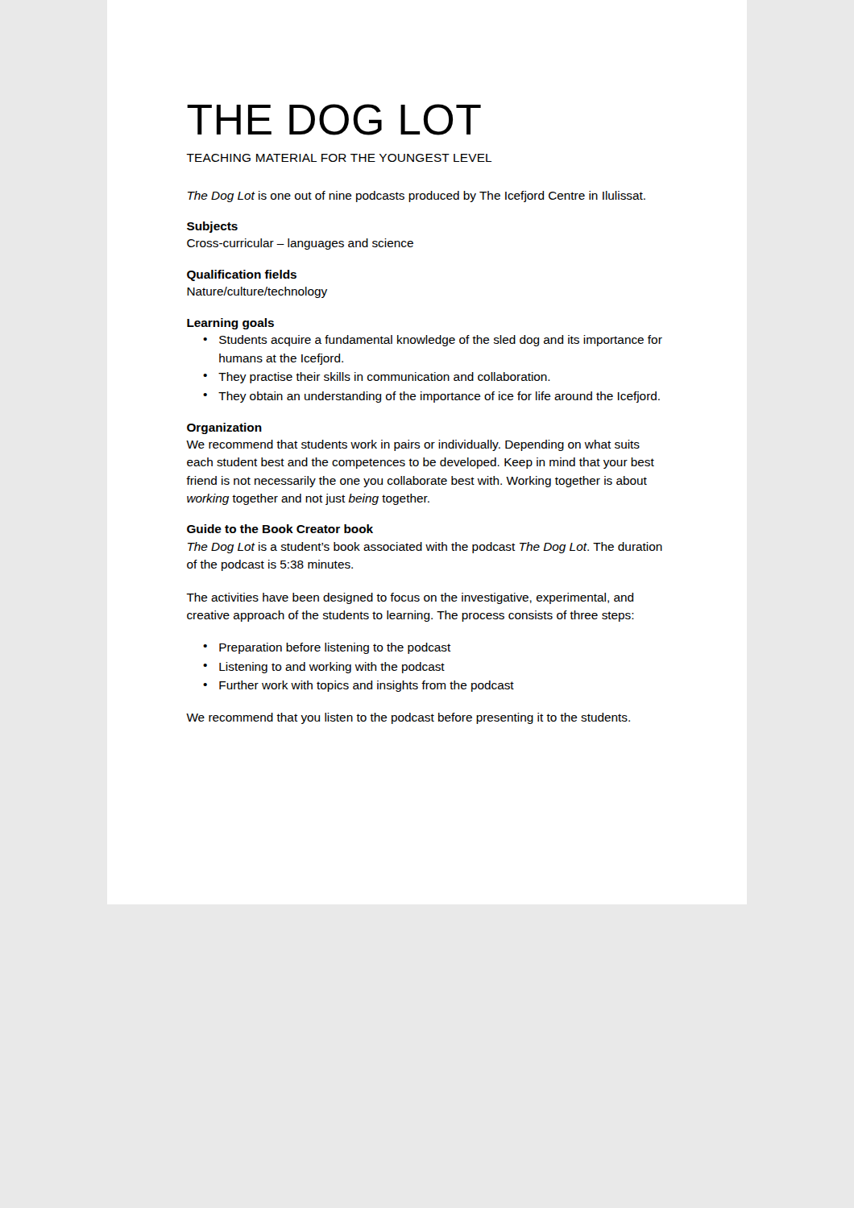THE DOG LOT
TEACHING MATERIAL FOR THE YOUNGEST LEVEL
The Dog Lot is one out of nine podcasts produced by The Icefjord Centre in Ilulissat.
Subjects
Cross-curricular – languages and science
Qualification fields
Nature/culture/technology
Learning goals
Students acquire a fundamental knowledge of the sled dog and its importance for humans at the Icefjord.
They practise their skills in communication and collaboration.
They obtain an understanding of the importance of ice for life around the Icefjord.
Organization
We recommend that students work in pairs or individually. Depending on what suits each student best and the competences to be developed. Keep in mind that your best friend is not necessarily the one you collaborate best with. Working together is about working together and not just being together.
Guide to the Book Creator book
The Dog Lot is a student’s book associated with the podcast The Dog Lot. The duration of the podcast is 5:38 minutes.
The activities have been designed to focus on the investigative, experimental, and creative approach of the students to learning. The process consists of three steps:
Preparation before listening to the podcast
Listening to and working with the podcast
Further work with topics and insights from the podcast
We recommend that you listen to the podcast before presenting it to the students.